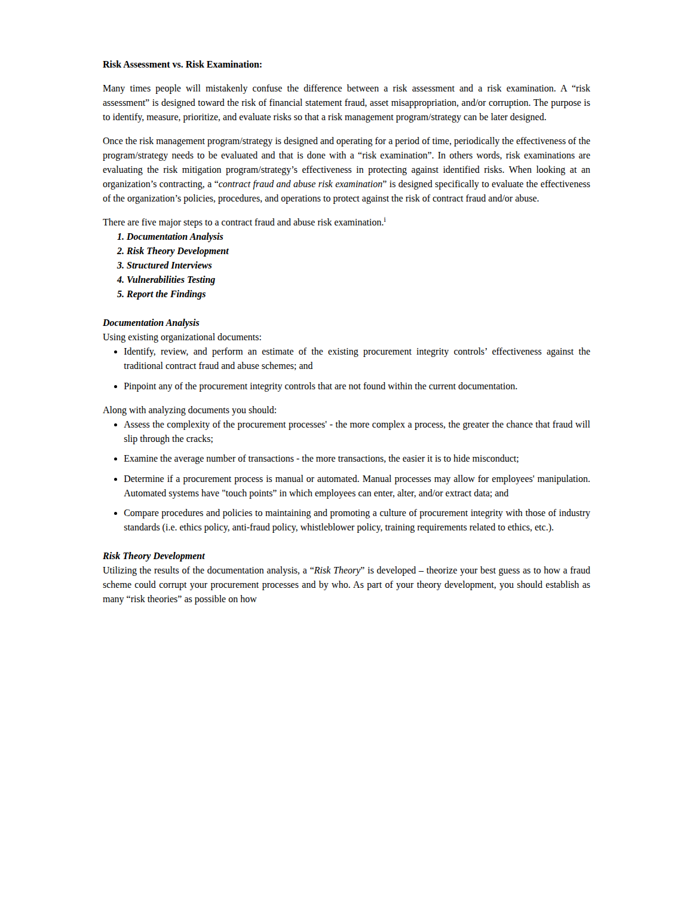Risk Assessment vs. Risk Examination:
Many times people will mistakenly confuse the difference between a risk assessment and a risk examination. A “risk assessment” is designed toward the risk of financial statement fraud, asset misappropriation, and/or corruption. The purpose is to identify, measure, prioritize, and evaluate risks so that a risk management program/strategy can be later designed.
Once the risk management program/strategy is designed and operating for a period of time, periodically the effectiveness of the program/strategy needs to be evaluated and that is done with a “risk examination”. In others words, risk examinations are evaluating the risk mitigation program/strategy’s effectiveness in protecting against identified risks. When looking at an organization’s contracting, a “contract fraud and abuse risk examination” is designed specifically to evaluate the effectiveness of the organization’s policies, procedures, and operations to protect against the risk of contract fraud and/or abuse.
There are five major steps to a contract fraud and abuse risk examination.i
Documentation Analysis
Risk Theory Development
Structured Interviews
Vulnerabilities Testing
Report the Findings
Documentation Analysis
Using existing organizational documents:
Identify, review, and perform an estimate of the existing procurement integrity controls’ effectiveness against the traditional contract fraud and abuse schemes; and
Pinpoint any of the procurement integrity controls that are not found within the current documentation.
Along with analyzing documents you should:
Assess the complexity of the procurement processes' - the more complex a process, the greater the chance that fraud will slip through the cracks;
Examine the average number of transactions - the more transactions, the easier it is to hide misconduct;
Determine if a procurement process is manual or automated. Manual processes may allow for employees' manipulation. Automated systems have "touch points” in which employees can enter, alter, and/or extract data; and
Compare procedures and policies to maintaining and promoting a culture of procurement integrity with those of industry standards (i.e. ethics policy, anti-fraud policy, whistleblower policy, training requirements related to ethics, etc.).
Risk Theory Development
Utilizing the results of the documentation analysis, a “Risk Theory” is developed – theorize your best guess as to how a fraud scheme could corrupt your procurement processes and by who. As part of your theory development, you should establish as many “risk theories” as possible on how